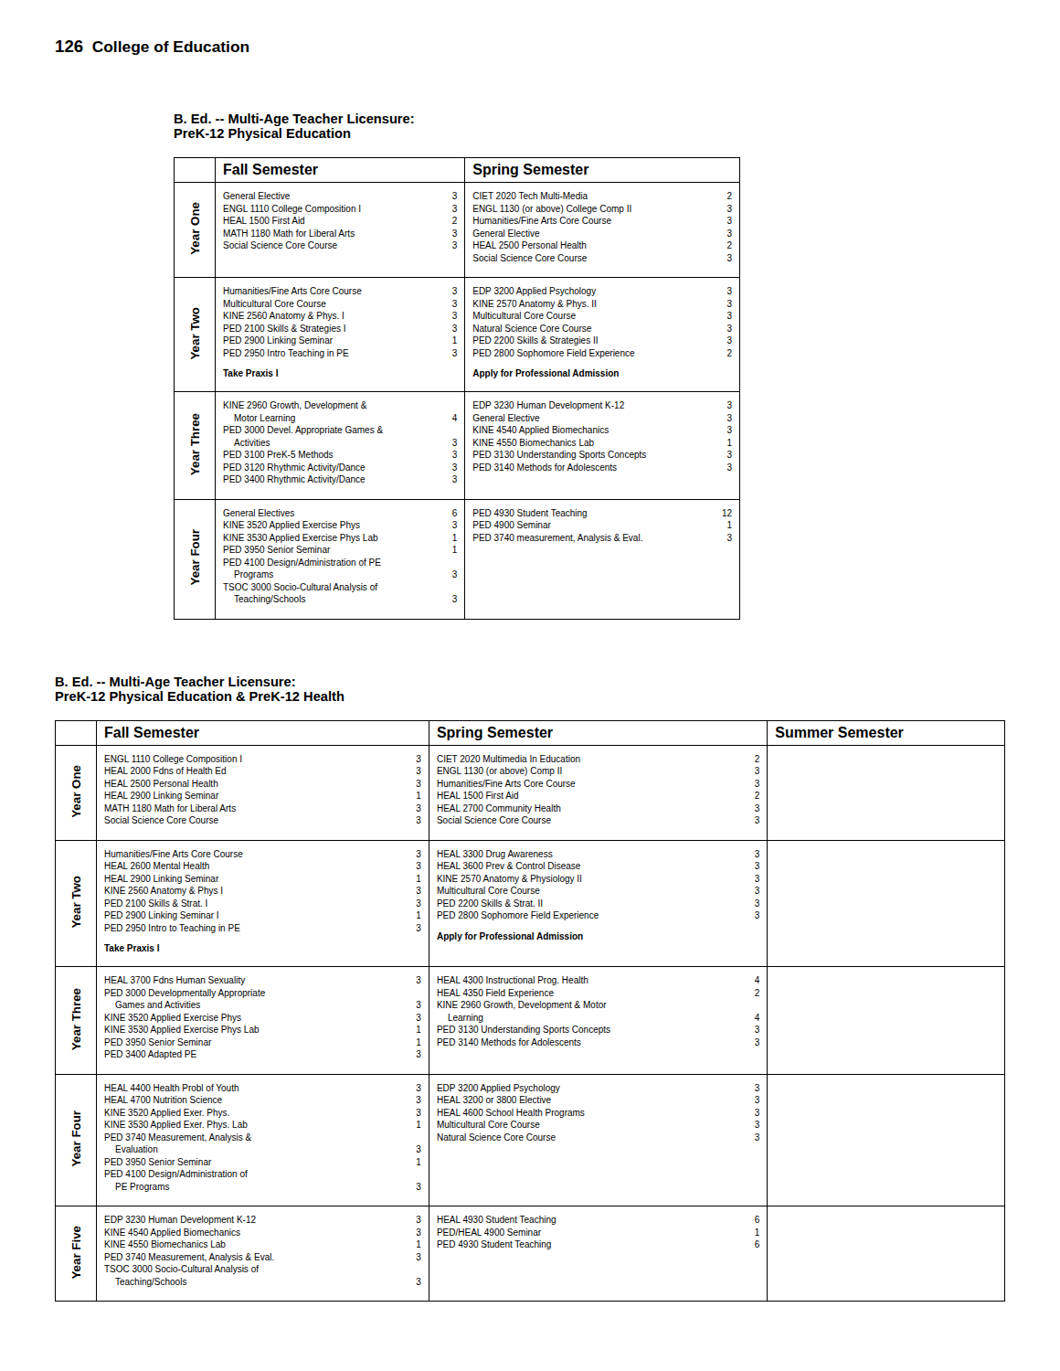126 College of Education
B. Ed. -- Multi-Age Teacher Licensure:
PreK-12 Physical Education
| | Fall Semester | Spring Semester |
| --- | --- | --- |
| Year One | General Elective 3 ENGL 1110 College Composition I 3 HEAL 1500 First Aid 2 MATH 1180 Math for Liberal Arts 3 Social Science Core Course 3 | CIET 2020 Tech Multi-Media 2 ENGL 1130 (or above) College Comp II 3 Humanities/Fine Arts Core Course 3 General Elective 3 HEAL 2500 Personal Health 2 Social Science Core Course 3 |
| Year Two | Humanities/Fine Arts Core Course 3 Multicultural Core Course 3 KINE 2560 Anatomy & Phys. I 3 PED 2100 Skills & Strategies I 3 PED 2900 Linking Seminar 1 PED 2950 Intro Teaching in PE 3 Take Praxis I | EDP 3200 Applied Psychology 3 KINE 2570 Anatomy & Phys. II 3 Multicultural Core Course 3 Natural Science Core Course 3 PED 2200 Skills & Strategies II 3 PED 2800 Sophomore Field Experience 2 Apply for Professional Admission |
| Year Three | KINE 2960 Growth, Development & Motor Learning 4 PED 3000 Devel. Appropriate Games & Activities 3 PED 3100 PreK-5 Methods 3 PED 3120 Rhythmic Activity/Dance 3 PED 3400 Rhythmic Activity/Dance 3 | EDP 3230 Human Development K-12 3 General Elective 3 KINE 4540 Applied Biomechanics 3 KINE 4550 Biomechanics Lab 1 PED 3130 Understanding Sports Concepts 3 PED 3140 Methods for Adolescents 3 |
| Year Four | General Electives 6 KINE 3520 Applied Exercise Phys 3 KINE 3530 Applied Exercise Phys Lab 1 PED 3950 Senior Seminar 1 PED 4100 Design/Administration of PE Programs 3 TSOC 3000 Socio-Cultural Analysis of Teaching/Schools 3 | PED 4930 Student Teaching 12 PED 4900 Seminar 1 PED 3740 measurement, Analysis & Eval. 3 |
B. Ed. -- Multi-Age Teacher Licensure:
PreK-12 Physical Education & PreK-12 Health
| | Fall Semester | Spring Semester | Summer Semester |
| --- | --- | --- | --- |
| Year One | ENGL 1110 College Composition I 3 HEAL 2000 Fdns of Health Ed 3 HEAL 2500 Personal Health 3 HEAL 2900 Linking Seminar 1 MATH 1180 Math for Liberal Arts 3 Social Science Core Course 3 | CIET 2020 Multimedia In Education 2 ENGL 1130 (or above) Comp II 3 Humanities/Fine Arts Core Course 3 HEAL 1500 First Aid 2 HEAL 2700 Community Health 3 Social Science Core Course 3 | |
| Year Two | Humanities/Fine Arts Core Course 3 HEAL 2600 Mental Health 3 HEAL 2900 Linking Seminar 1 KINE 2560 Anatomy & Phys I 3 PED 2100 Skills & Strat. I 3 PED 2900 Linking Seminar I 1 PED 2950 Intro to Teaching in PE 3 Take Praxis I | HEAL 3300 Drug Awareness 3 HEAL 3600 Prev & Control Disease 3 KINE 2570 Anatomy & Physiology II 3 Multicultural Core Course 3 PED 2200 Skills & Strat. II 3 PED 2800 Sophomore Field Experience 3 Apply for Professional Admission | |
| Year Three | HEAL 3700 Fdns Human Sexuality 3 PED 3000 Developmentally Appropriate Games and Activities 3 KINE 3520 Applied Exercise Phys 3 KINE 3530 Applied Exercise Phys Lab 1 PED 3950 Senior Seminar 1 PED 3400 Adapted PE 3 | HEAL 4300 Instructional Prog. Health 4 HEAL 4350 Field Experience 2 KINE 2960 Growth, Development & Motor Learning 4 PED 3130 Understanding Sports Concepts 3 PED 3140 Methods for Adolescents 3 | |
| Year Four | HEAL 4400 Health Probl of Youth 3 HEAL 4700 Nutrition Science 3 KINE 3520 Applied Exer. Phys. 3 KINE 3530 Applied Exer. Phys. Lab 1 PED 3740 Measurement, Analysis & Evaluation 3 PED 3950 Senior Seminar 1 PED 4100 Design/Administration of PE Programs 3 | EDP 3200 Applied Psychology 3 HEAL 3200 or 3800 Elective 3 HEAL 4600 School Health Programs 3 Multicultural Core Course 3 Natural Science Core Course 3 | |
| Year Five | EDP 3230 Human Development K-12 3 KINE 4540 Applied Biomechanics 3 KINE 4550 Biomechanics Lab 1 PED 3740 Measurement, Analysis & Eval. 3 TSOC 3000 Socio-Cultural Analysis of Teaching/Schools 3 | HEAL 4930 Student Teaching 6 PED/HEAL 4900 Seminar 1 PED 4930 Student Teaching 6 | |